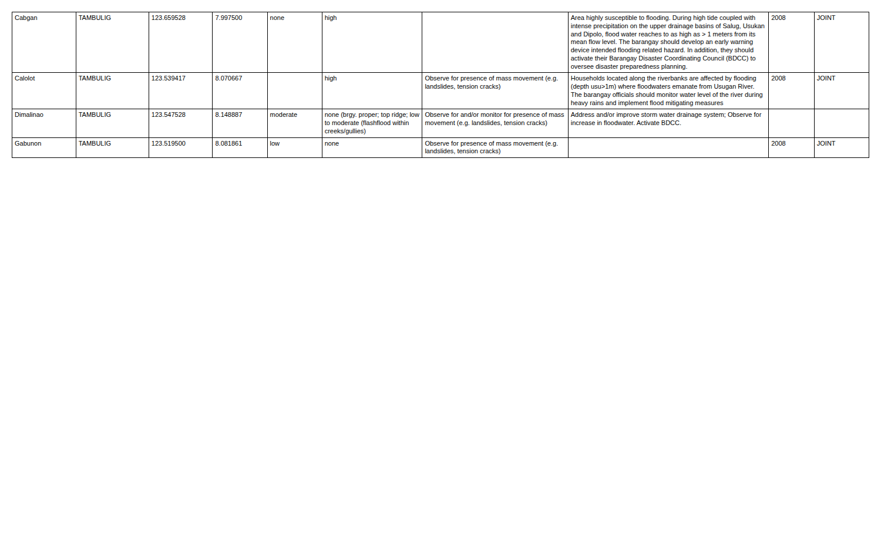| Cabgan | TAMBULIG | 123.659528 | 7.997500 | none | high | | Area highly susceptible to flooding. During high tide coupled with intense precipitation on the upper drainage basins of Salug, Usukan and Dipolo, flood water reaches to as high as > 1 meters from its mean flow level. The barangay should develop an early warning device intended flooding related hazard. In addition, they should activate their Barangay Disaster Coordinating Council (BDCC) to oversee disaster preparedness planning. | 2008 | JOINT |
| Calolot | TAMBULIG | 123.539417 | 8.070667 | | high | Observe for presence of mass movement (e.g. landslides, tension cracks) | Households located along the riverbanks are affected by flooding (depth usu>1m) where floodwaters emanate from Usugan River. The barangay officials should monitor water level of the river during heavy rains and implement flood mitigating measures | 2008 | JOINT |
| Dimalinao | TAMBULIG | 123.547528 | 8.148887 | moderate | none (brgy. proper; top ridge; low to moderate (flashflood within creeks/gullies) | Observe for and/or monitor for presence of mass movement (e.g. landslides, tension cracks) | Address and/or improve storm water drainage system; Observe for increase in floodwater. Activate BDCC. | | |
| Gabunon | TAMBULIG | 123.519500 | 8.081861 | low | none | Observe for presence of mass movement (e.g. landslides, tension cracks) | | 2008 | JOINT |